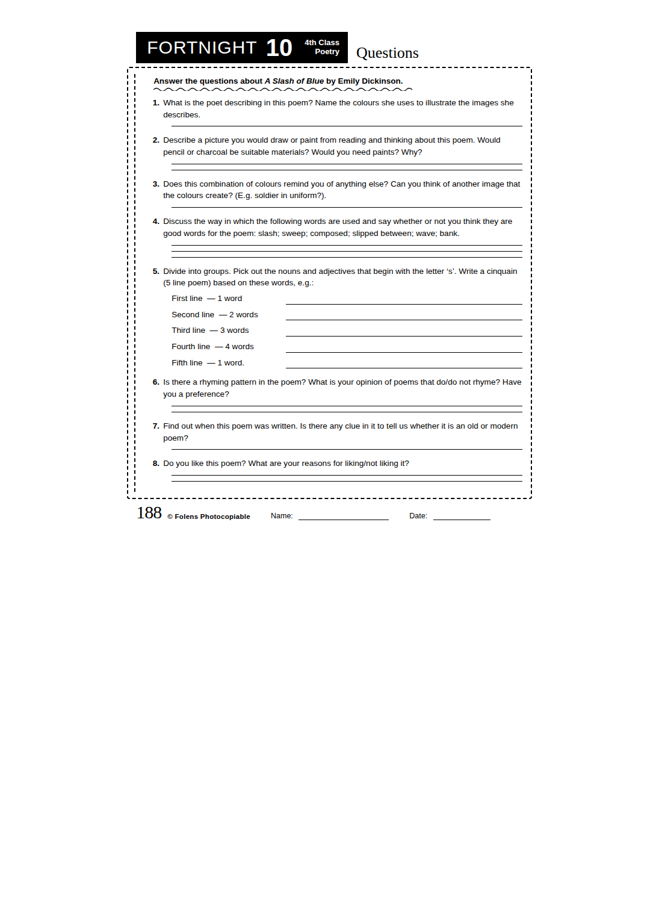FORTNIGHT 10 4th Class
Poetry
Questions
Answer the questions about A Slash of Blue by Emily Dickinson.
1. What is the poet describing in this poem? Name the colours she uses to illustrate the images she describes.
2. Describe a picture you would draw or paint from reading and thinking about this poem. Would pencil or charcoal be suitable materials? Would you need paints? Why?
3. Does this combination of colours remind you of anything else? Can you think of another image that the colours create? (E.g. soldier in uniform?).
4. Discuss the way in which the following words are used and say whether or not you think they are good words for the poem: slash; sweep; composed; slipped between; wave; bank.
5. Divide into groups. Pick out the nouns and adjectives that begin with the letter ‘s’. Write a cinquain (5 line poem) based on these words, e.g.:
First line — 1 word
Second line — 2 words
Third line — 3 words
Fourth line — 4 words
Fifth line — 1 word.
6. Is there a rhyming pattern in the poem? What is your opinion of poems that do/do not rhyme? Have you a preference?
7. Find out when this poem was written. Is there any clue in it to tell us whether it is an old or modern poem?
8. Do you like this poem? What are your reasons for liking/not liking it?
188 © Folens Photocopiable Name: Date: